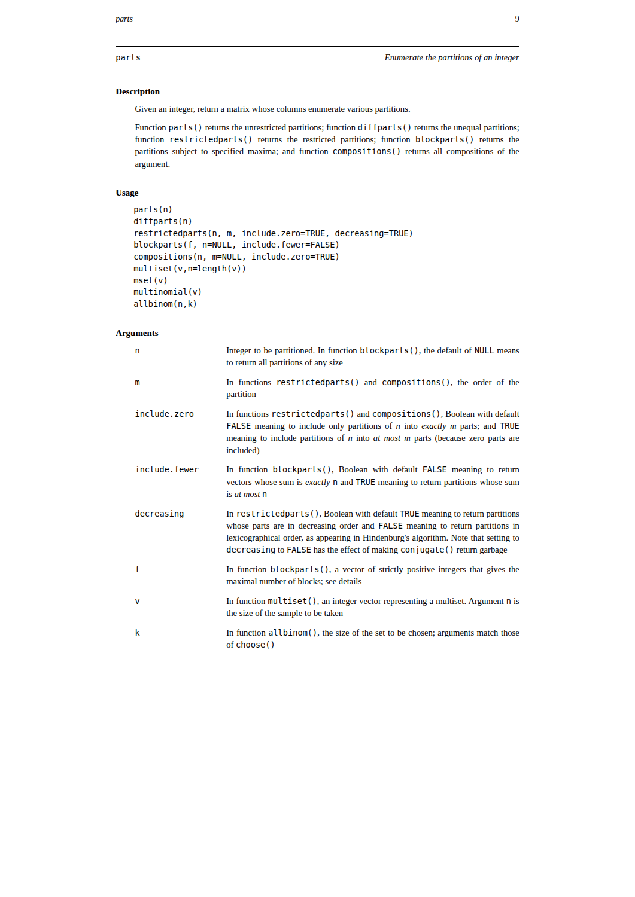parts 9
parts Enumerate the partitions of an integer
Description
Given an integer, return a matrix whose columns enumerate various partitions.
Function parts() returns the unrestricted partitions; function diffparts() returns the unequal partitions; function restrictedparts() returns the restricted partitions; function blockparts() returns the partitions subject to specified maxima; and function compositions() returns all compositions of the argument.
Usage
parts(n)
diffparts(n)
restrictedparts(n, m, include.zero=TRUE, decreasing=TRUE)
blockparts(f, n=NULL, include.fewer=FALSE)
compositions(n, m=NULL, include.zero=TRUE)
multiset(v,n=length(v))
mset(v)
multinomial(v)
allbinom(n,k)
Arguments
n
Integer to be partitioned. In function blockparts(), the default of NULL means to return all partitions of any size
m
In functions restrictedparts() and compositions(), the order of the partition
include.zero
In functions restrictedparts() and compositions(), Boolean with default FALSE meaning to include only partitions of n into exactly m parts; and TRUE meaning to include partitions of n into at most m parts (because zero parts are included)
include.fewer
In function blockparts(), Boolean with default FALSE meaning to return vectors whose sum is exactly n and TRUE meaning to return partitions whose sum is at most n
decreasing
In restrictedparts(), Boolean with default TRUE meaning to return partitions whose parts are in decreasing order and FALSE meaning to return partitions in lexicographical order, as appearing in Hindenburg's algorithm. Note that setting to decreasing to FALSE has the effect of making conjugate() return garbage
f
In function blockparts(), a vector of strictly positive integers that gives the maximal number of blocks; see details
v
In function multiset(), an integer vector representing a multiset. Argument n is the size of the sample to be taken
k
In function allbinom(), the size of the set to be chosen; arguments match those of choose()